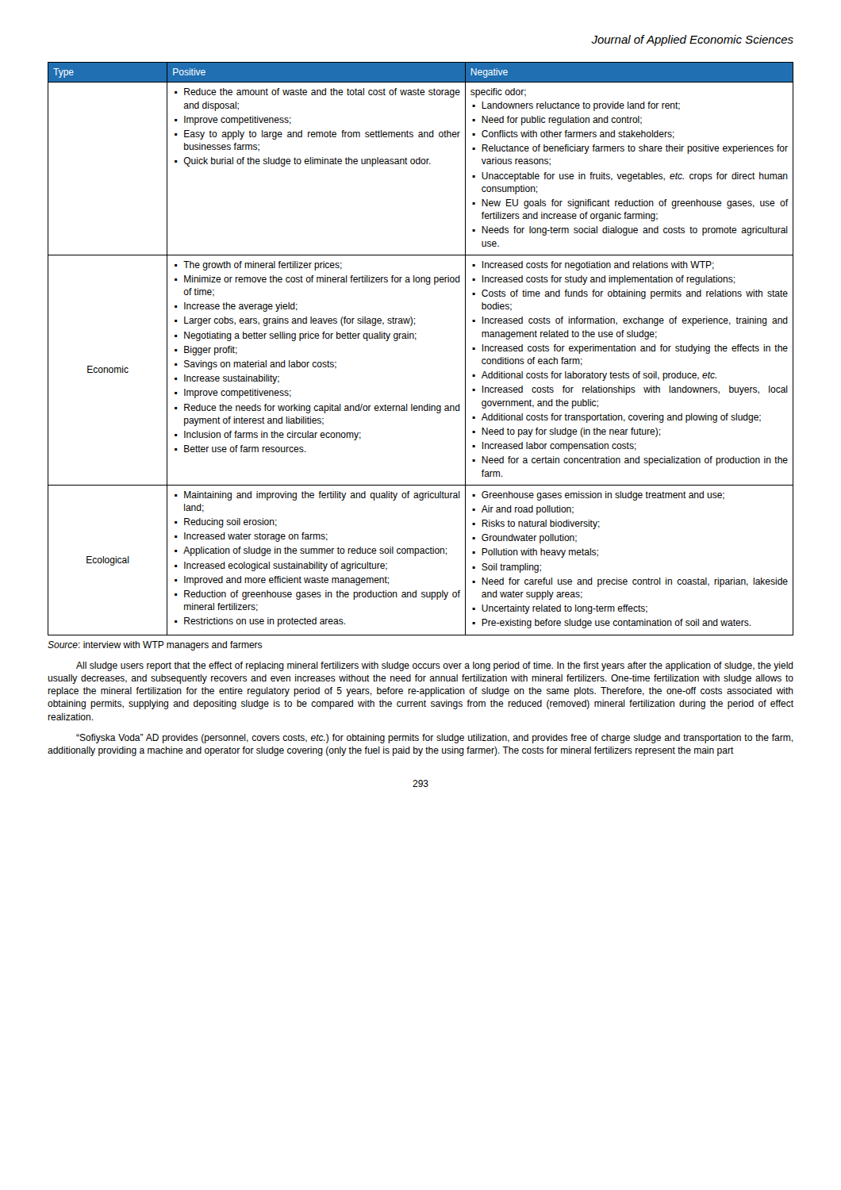Journal of Applied Economic Sciences
| Type | Positive | Negative |
| --- | --- | --- |
| | Reduce the amount of waste and the total cost of waste storage and disposal; Improve competitiveness; Easy to apply to large and remote from settlements and other businesses farms; Quick burial of the sludge to eliminate the unpleasant odor. | specific odor; Landowners reluctance to provide land for rent; Need for public regulation and control; Conflicts with other farmers and stakeholders; Reluctance of beneficiary farmers to share their positive experiences for various reasons; Unacceptable for use in fruits, vegetables, etc. crops for direct human consumption; New EU goals for significant reduction of greenhouse gases, use of fertilizers and increase of organic farming; Needs for long-term social dialogue and costs to promote agricultural use. |
| Economic | The growth of mineral fertilizer prices; Minimize or remove the cost of mineral fertilizers for a long period of time; Increase the average yield; Larger cobs, ears, grains and leaves (for silage, straw); Negotiating a better selling price for better quality grain; Bigger profit; Savings on material and labor costs; Increase sustainability; Improve competitiveness; Reduce the needs for working capital and/or external lending and payment of interest and liabilities; Inclusion of farms in the circular economy; Better use of farm resources. | Increased costs for negotiation and relations with WTP; Increased costs for study and implementation of regulations; Costs of time and funds for obtaining permits and relations with state bodies; Increased costs of information, exchange of experience, training and management related to the use of sludge; Increased costs for experimentation and for studying the effects in the conditions of each farm; Additional costs for laboratory tests of soil, produce, etc. Increased costs for relationships with landowners, buyers, local government, and the public; Additional costs for transportation, covering and plowing of sludge; Need to pay for sludge (in the near future); Increased labor compensation costs; Need for a certain concentration and specialization of production in the farm. |
| Ecological | Maintaining and improving the fertility and quality of agricultural land; Reducing soil erosion; Increased water storage on farms; Application of sludge in the summer to reduce soil compaction; Increased ecological sustainability of agriculture; Improved and more efficient waste management; Reduction of greenhouse gases in the production and supply of mineral fertilizers; Restrictions on use in protected areas. | Greenhouse gases emission in sludge treatment and use; Air and road pollution; Risks to natural biodiversity; Groundwater pollution; Pollution with heavy metals; Soil trampling; Need for careful use and precise control in coastal, riparian, lakeside and water supply areas; Uncertainty related to long-term effects; Pre-existing before sludge use contamination of soil and waters. |
Source: interview with WTP managers and farmers
All sludge users report that the effect of replacing mineral fertilizers with sludge occurs over a long period of time. In the first years after the application of sludge, the yield usually decreases, and subsequently recovers and even increases without the need for annual fertilization with mineral fertilizers. One-time fertilization with sludge allows to replace the mineral fertilization for the entire regulatory period of 5 years, before re-application of sludge on the same plots. Therefore, the one-off costs associated with obtaining permits, supplying and depositing sludge is to be compared with the current savings from the reduced (removed) mineral fertilization during the period of effect realization.
“Sofiyska Voda” AD provides (personnel, covers costs, etc.) for obtaining permits for sludge utilization, and provides free of charge sludge and transportation to the farm, additionally providing a machine and operator for sludge covering (only the fuel is paid by the using farmer). The costs for mineral fertilizers represent the main part
293